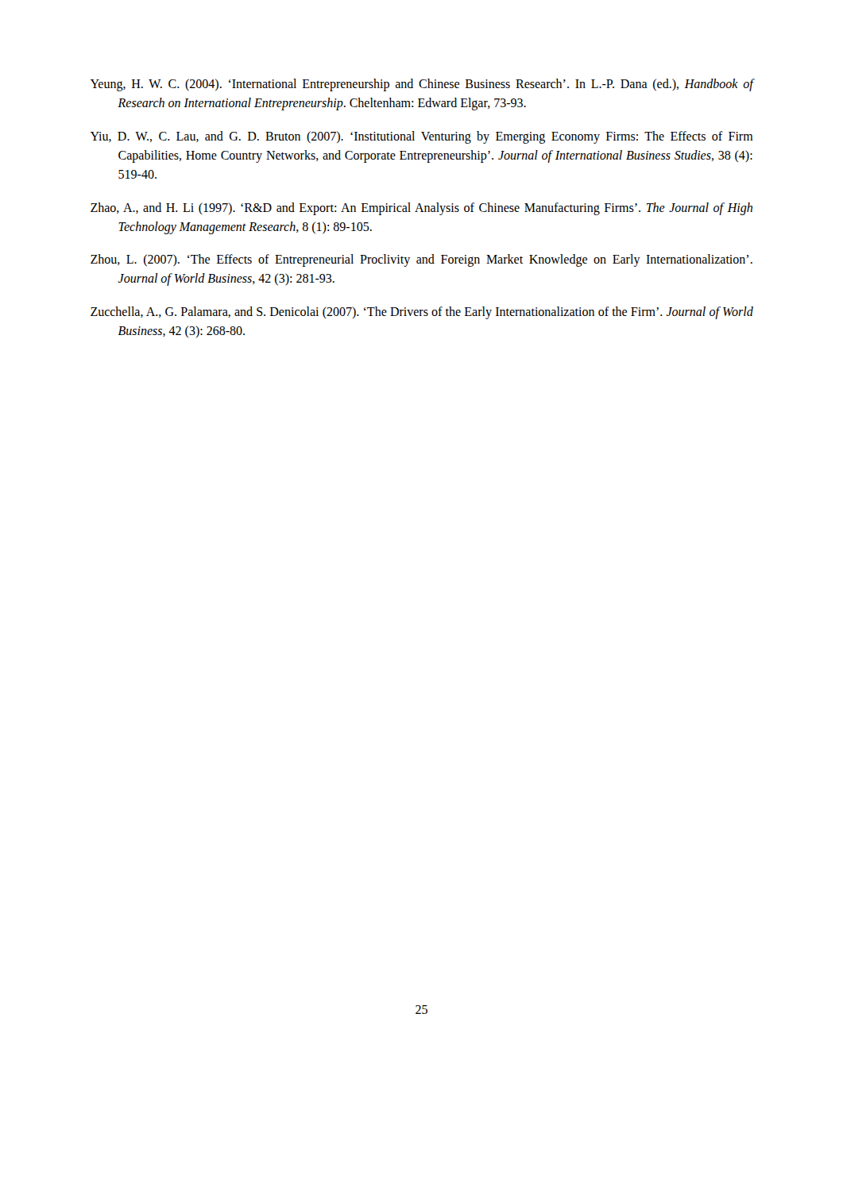Yeung, H. W. C. (2004). ‘International Entrepreneurship and Chinese Business Research’. In L.-P. Dana (ed.), Handbook of Research on International Entrepreneurship. Cheltenham: Edward Elgar, 73-93.
Yiu, D. W., C. Lau, and G. D. Bruton (2007). ‘Institutional Venturing by Emerging Economy Firms: The Effects of Firm Capabilities, Home Country Networks, and Corporate Entrepreneurship’. Journal of International Business Studies, 38 (4): 519-40.
Zhao, A., and H. Li (1997). ‘R&D and Export: An Empirical Analysis of Chinese Manufacturing Firms’. The Journal of High Technology Management Research, 8 (1): 89-105.
Zhou, L. (2007). ‘The Effects of Entrepreneurial Proclivity and Foreign Market Knowledge on Early Internationalization’. Journal of World Business, 42 (3): 281-93.
Zucchella, A., G. Palamara, and S. Denicolai (2007). ‘The Drivers of the Early Internationalization of the Firm’. Journal of World Business, 42 (3): 268-80.
25